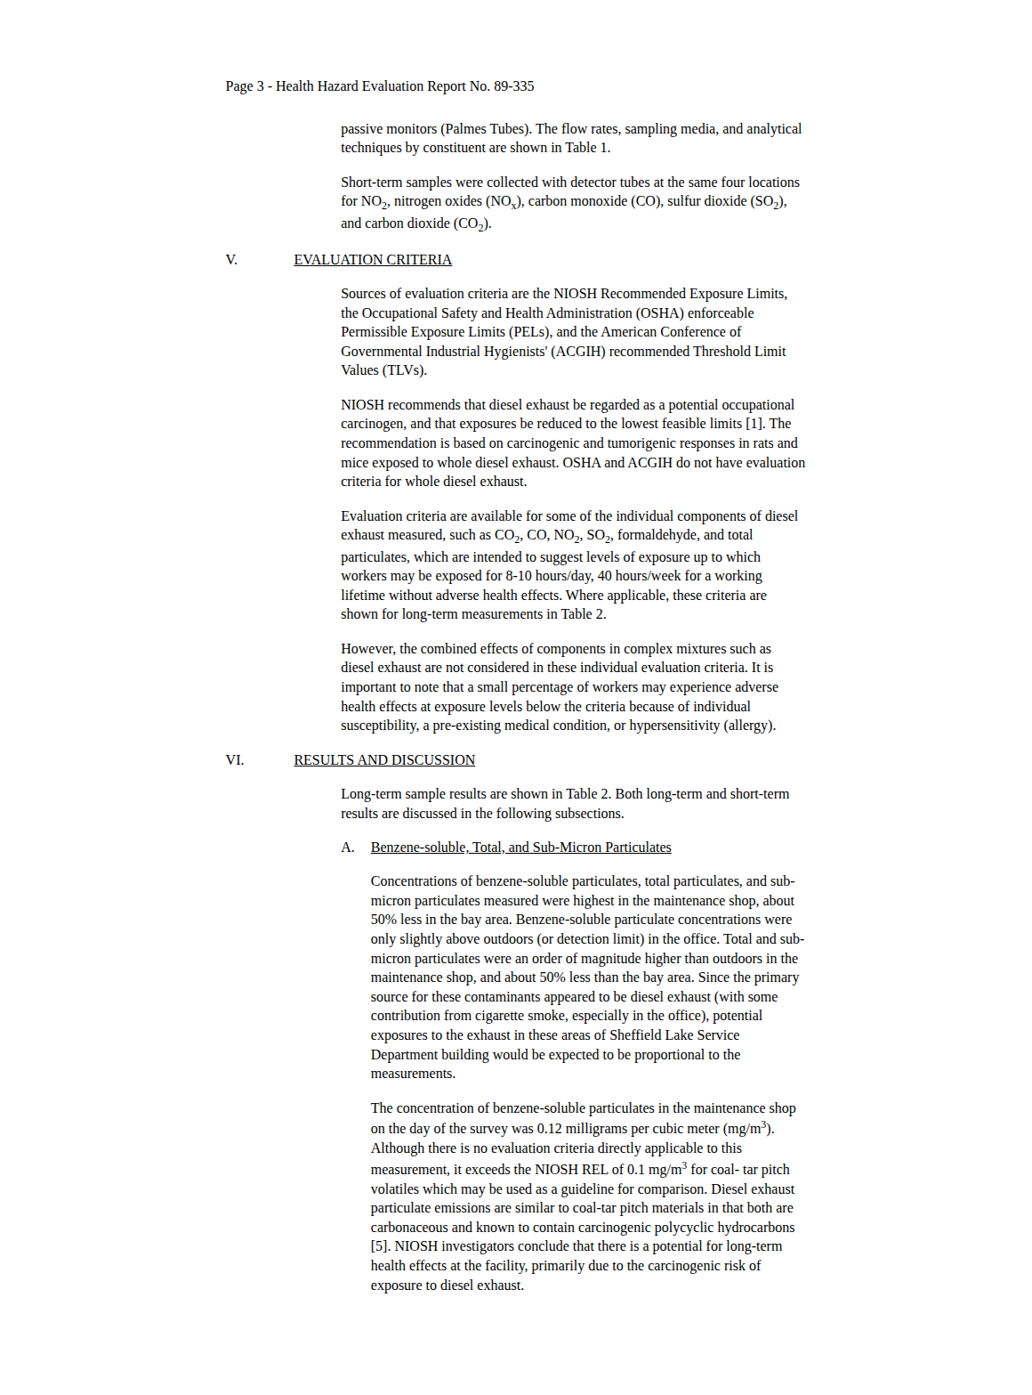Page 3 - Health Hazard Evaluation Report No. 89-335
passive monitors (Palmes Tubes). The flow rates, sampling media, and analytical techniques by constituent are shown in Table 1.
Short-term samples were collected with detector tubes at the same four locations for NO2, nitrogen oxides (NOx), carbon monoxide (CO), sulfur dioxide (SO2), and carbon dioxide (CO2).
V. EVALUATION CRITERIA
Sources of evaluation criteria are the NIOSH Recommended Exposure Limits, the Occupational Safety and Health Administration (OSHA) enforceable Permissible Exposure Limits (PELs), and the American Conference of Governmental Industrial Hygienists' (ACGIH) recommended Threshold Limit Values (TLVs).
NIOSH recommends that diesel exhaust be regarded as a potential occupational carcinogen, and that exposures be reduced to the lowest feasible limits [1]. The recommendation is based on carcinogenic and tumorigenic responses in rats and mice exposed to whole diesel exhaust. OSHA and ACGIH do not have evaluation criteria for whole diesel exhaust.
Evaluation criteria are available for some of the individual components of diesel exhaust measured, such as CO2, CO, NO2, SO2, formaldehyde, and total particulates, which are intended to suggest levels of exposure up to which workers may be exposed for 8-10 hours/day, 40 hours/week for a working lifetime without adverse health effects. Where applicable, these criteria are shown for long-term measurements in Table 2.
However, the combined effects of components in complex mixtures such as diesel exhaust are not considered in these individual evaluation criteria. It is important to note that a small percentage of workers may experience adverse health effects at exposure levels below the criteria because of individual susceptibility, a pre-existing medical condition, or hypersensitivity (allergy).
VI. RESULTS AND DISCUSSION
Long-term sample results are shown in Table 2. Both long-term and short-term results are discussed in the following subsections.
A. Benzene-soluble, Total, and Sub-Micron Particulates
Concentrations of benzene-soluble particulates, total particulates, and sub-micron particulates measured were highest in the maintenance shop, about 50% less in the bay area. Benzene-soluble particulate concentrations were only slightly above outdoors (or detection limit) in the office. Total and sub-micron particulates were an order of magnitude higher than outdoors in the maintenance shop, and about 50% less than the bay area. Since the primary source for these contaminants appeared to be diesel exhaust (with some contribution from cigarette smoke, especially in the office), potential exposures to the exhaust in these areas of Sheffield Lake Service Department building would be expected to be proportional to the measurements.
The concentration of benzene-soluble particulates in the maintenance shop on the day of the survey was 0.12 milligrams per cubic meter (mg/m3). Although there is no evaluation criteria directly applicable to this measurement, it exceeds the NIOSH REL of 0.1 mg/m3 for coal- tar pitch volatiles which may be used as a guideline for comparison. Diesel exhaust particulate emissions are similar to coal-tar pitch materials in that both are carbonaceous and known to contain carcinogenic polycyclic hydrocarbons [5]. NIOSH investigators conclude that there is a potential for long-term health effects at the facility, primarily due to the carcinogenic risk of exposure to diesel exhaust.